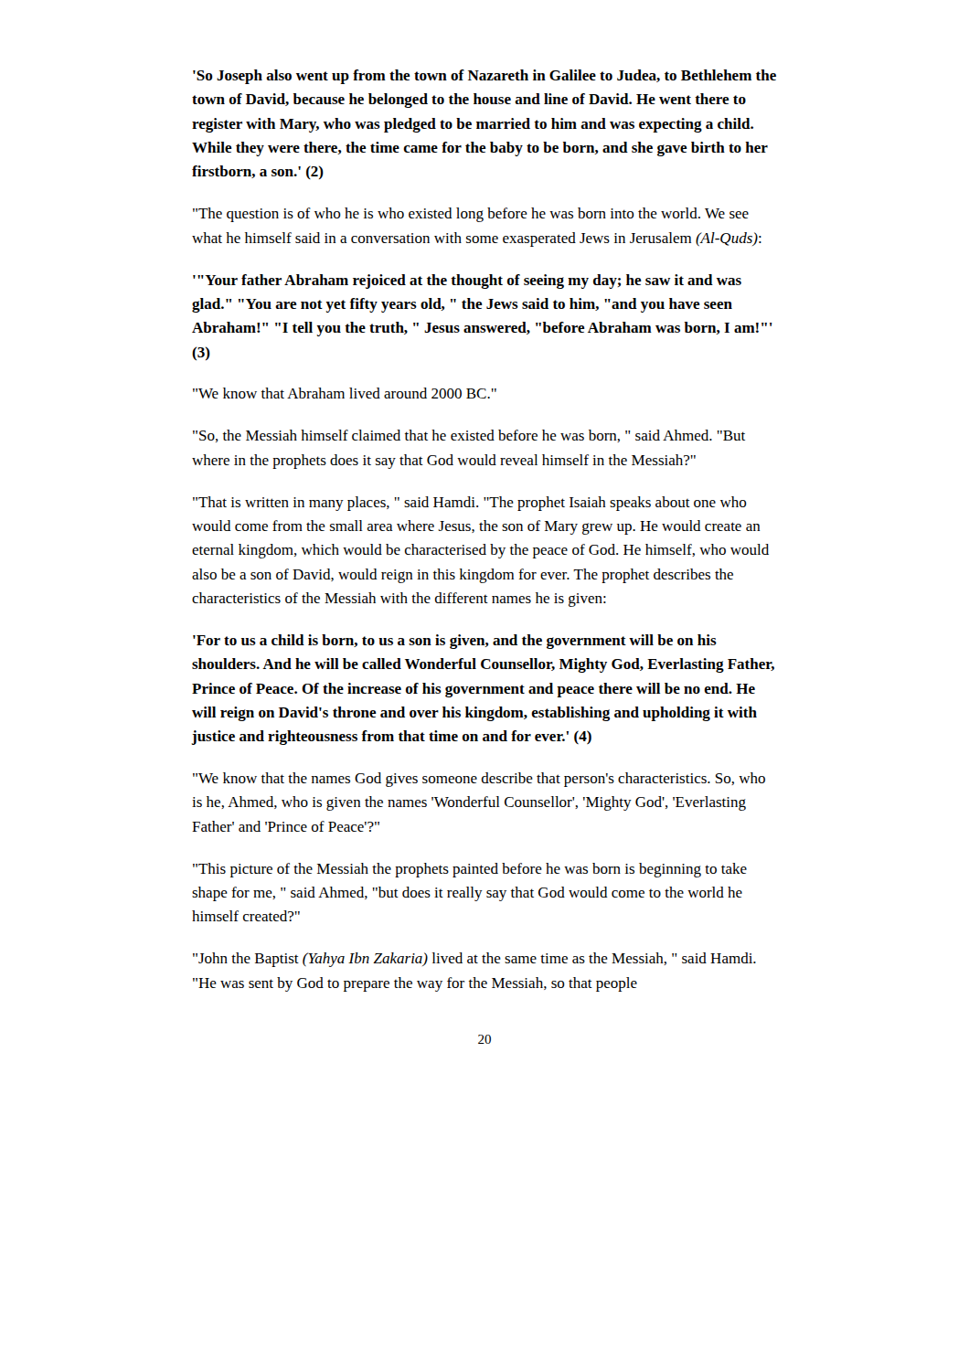'So Joseph also went up from the town of Nazareth in Galilee to Judea, to Bethlehem the town of David, because he belonged to the house and line of David. He went there to register with Mary, who was pledged to be married to him and was expecting a child. While they were there, the time came for the baby to be born, and she gave birth to her firstborn, a son.' (2)
"The question is of who he is who existed long before he was born into the world. We see what he himself said in a conversation with some exasperated Jews in Jerusalem (Al-Quds):
'"Your father Abraham rejoiced at the thought of seeing my day; he saw it and was glad." "You are not yet fifty years old, " the Jews said to him, "and you have seen Abraham!" "I tell you the truth, " Jesus answered, "before Abraham was born, I am!"' (3)
"We know that Abraham lived around 2000 BC."
"So, the Messiah himself claimed that he existed before he was born, " said Ahmed. "But where in the prophets does it say that God would reveal himself in the Messiah?"
"That is written in many places, " said Hamdi. "The prophet Isaiah speaks about one who would come from the small area where Jesus, the son of Mary grew up. He would create an eternal kingdom, which would be characterised by the peace of God. He himself, who would also be a son of David, would reign in this kingdom for ever. The prophet describes the characteristics of the Messiah with the different names he is given:
'For to us a child is born, to us a son is given, and the government will be on his shoulders. And he will be called Wonderful Counsellor, Mighty God, Everlasting Father, Prince of Peace. Of the increase of his government and peace there will be no end. He will reign on David's throne and over his kingdom, establishing and upholding it with justice and righteousness from that time on and for ever.' (4)
"We know that the names God gives someone describe that person's characteristics. So, who is he, Ahmed, who is given the names 'Wonderful Counsellor', 'Mighty God', 'Everlasting Father' and 'Prince of Peace'?"
"This picture of the Messiah the prophets painted before he was born is beginning to take shape for me, " said Ahmed, "but does it really say that God would come to the world he himself created?"
"John the Baptist (Yahya Ibn Zakaria) lived at the same time as the Messiah, " said Hamdi. "He was sent by God to prepare the way for the Messiah, so that people
20